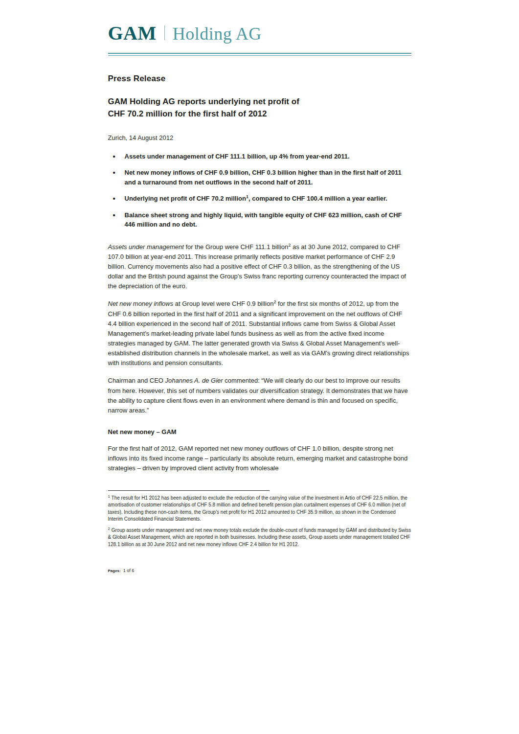GAM Holding AG
Press Release
GAM Holding AG reports underlying net profit of
CHF 70.2 million for the first half of 2012
Zurich, 14 August 2012
Assets under management of CHF 111.1 billion, up 4% from year-end 2011.
Net new money inflows of CHF 0.9 billion, CHF 0.3 billion higher than in the first half of 2011 and a turnaround from net outflows in the second half of 2011.
Underlying net profit of CHF 70.2 million1, compared to CHF 100.4 million a year earlier.
Balance sheet strong and highly liquid, with tangible equity of CHF 623 million, cash of CHF 446 million and no debt.
Assets under management for the Group were CHF 111.1 billion2 as at 30 June 2012, compared to CHF 107.0 billion at year-end 2011. This increase primarily reflects positive market performance of CHF 2.9 billion. Currency movements also had a positive effect of CHF 0.3 billion, as the strengthening of the US dollar and the British pound against the Group's Swiss franc reporting currency counteracted the impact of the depreciation of the euro.
Net new money inflows at Group level were CHF 0.9 billion2 for the first six months of 2012, up from the CHF 0.6 billion reported in the first half of 2011 and a significant improvement on the net outflows of CHF 4.4 billion experienced in the second half of 2011. Substantial inflows came from Swiss & Global Asset Management's market-leading private label funds business as well as from the active fixed income strategies managed by GAM. The latter generated growth via Swiss & Global Asset Management's well-established distribution channels in the wholesale market, as well as via GAM's growing direct relationships with institutions and pension consultants.
Chairman and CEO Johannes A. de Gier commented: “We will clearly do our best to improve our results from here. However, this set of numbers validates our diversification strategy. It demonstrates that we have the ability to capture client flows even in an environment where demand is thin and focused on specific, narrow areas.”
Net new money – GAM
For the first half of 2012, GAM reported net new money outflows of CHF 1.0 billion, despite strong net inflows into its fixed income range – particularly its absolute return, emerging market and catastrophe bond strategies – driven by improved client activity from wholesale
1 The result for H1 2012 has been adjusted to exclude the reduction of the carrying value of the investment in Artio of CHF 22.5 million, the amortisation of customer relationships of CHF 5.8 million and defined benefit pension plan curtailment expenses of CHF 6.0 million (net of taxes). Including these non-cash items, the Group's net profit for H1 2012 amounted to CHF 35.9 million, as shown in the Condensed Interim Consolidated Financial Statements.
2 Group assets under management and net new money totals exclude the double-count of funds managed by GAM and distributed by Swiss & Global Asset Management, which are reported in both businesses. Including these assets, Group assets under management totalled CHF 128.1 billion as at 30 June 2012 and net new money inflows CHF 2.4 billion for H1 2012.
Pages: 1 of 6